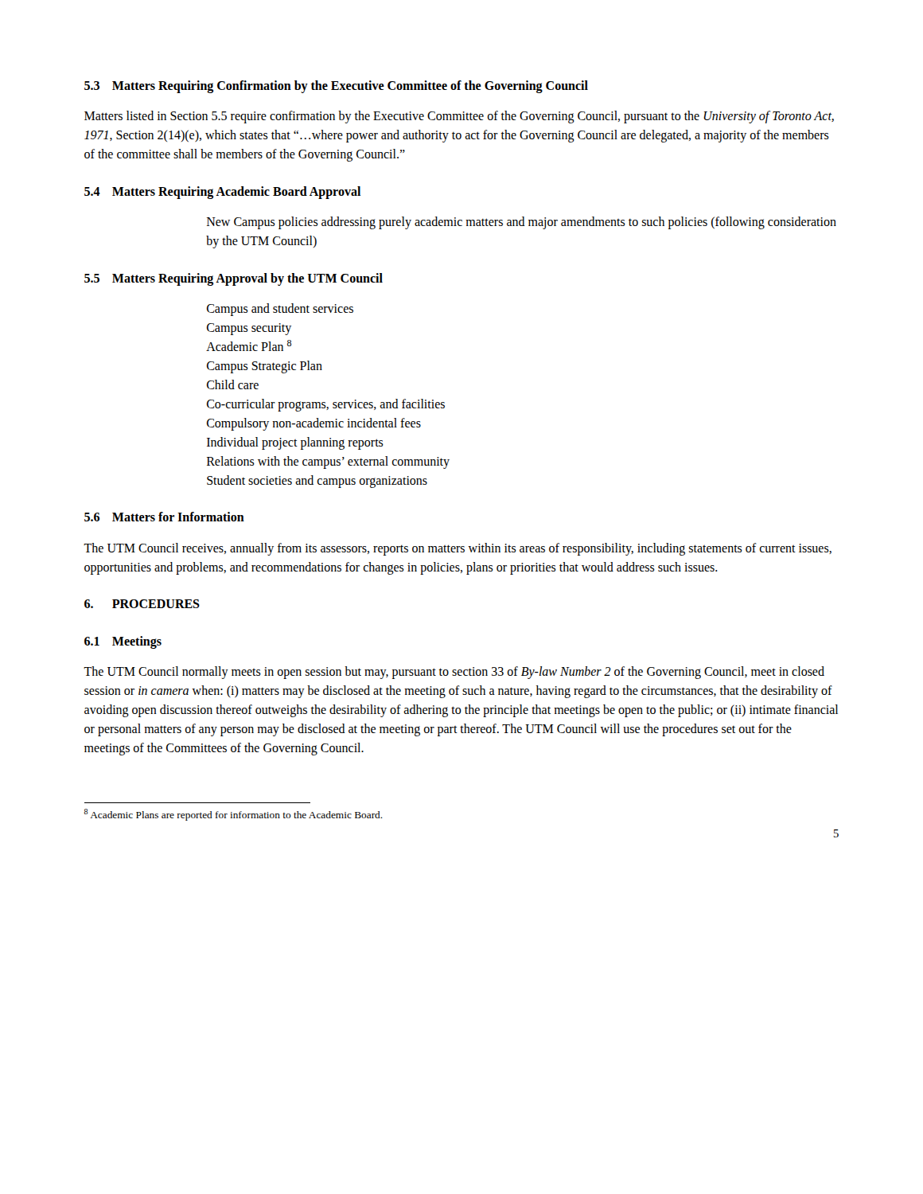5.3 Matters Requiring Confirmation by the Executive Committee of the Governing Council
Matters listed in Section 5.5 require confirmation by the Executive Committee of the Governing Council, pursuant to the University of Toronto Act, 1971, Section 2(14)(e), which states that “…where power and authority to act for the Governing Council are delegated, a majority of the members of the committee shall be members of the Governing Council.”
5.4 Matters Requiring Academic Board Approval
New Campus policies addressing purely academic matters and major amendments to such policies (following consideration by the UTM Council)
5.5 Matters Requiring Approval by the UTM Council
Campus and student services
Campus security
Academic Plan 8
Campus Strategic Plan
Child care
Co-curricular programs, services, and facilities
Compulsory non-academic incidental fees
Individual project planning reports
Relations with the campus’ external community
Student societies and campus organizations
5.6 Matters for Information
The UTM Council receives, annually from its assessors, reports on matters within its areas of responsibility, including statements of current issues, opportunities and problems, and recommendations for changes in policies, plans or priorities that would address such issues.
6. PROCEDURES
6.1 Meetings
The UTM Council normally meets in open session but may, pursuant to section 33 of By-law Number 2 of the Governing Council, meet in closed session or in camera when: (i) matters may be disclosed at the meeting of such a nature, having regard to the circumstances, that the desirability of avoiding open discussion thereof outweighs the desirability of adhering to the principle that meetings be open to the public; or (ii) intimate financial or personal matters of any person may be disclosed at the meeting or part thereof. The UTM Council will use the procedures set out for the meetings of the Committees of the Governing Council.
8 Academic Plans are reported for information to the Academic Board.
5